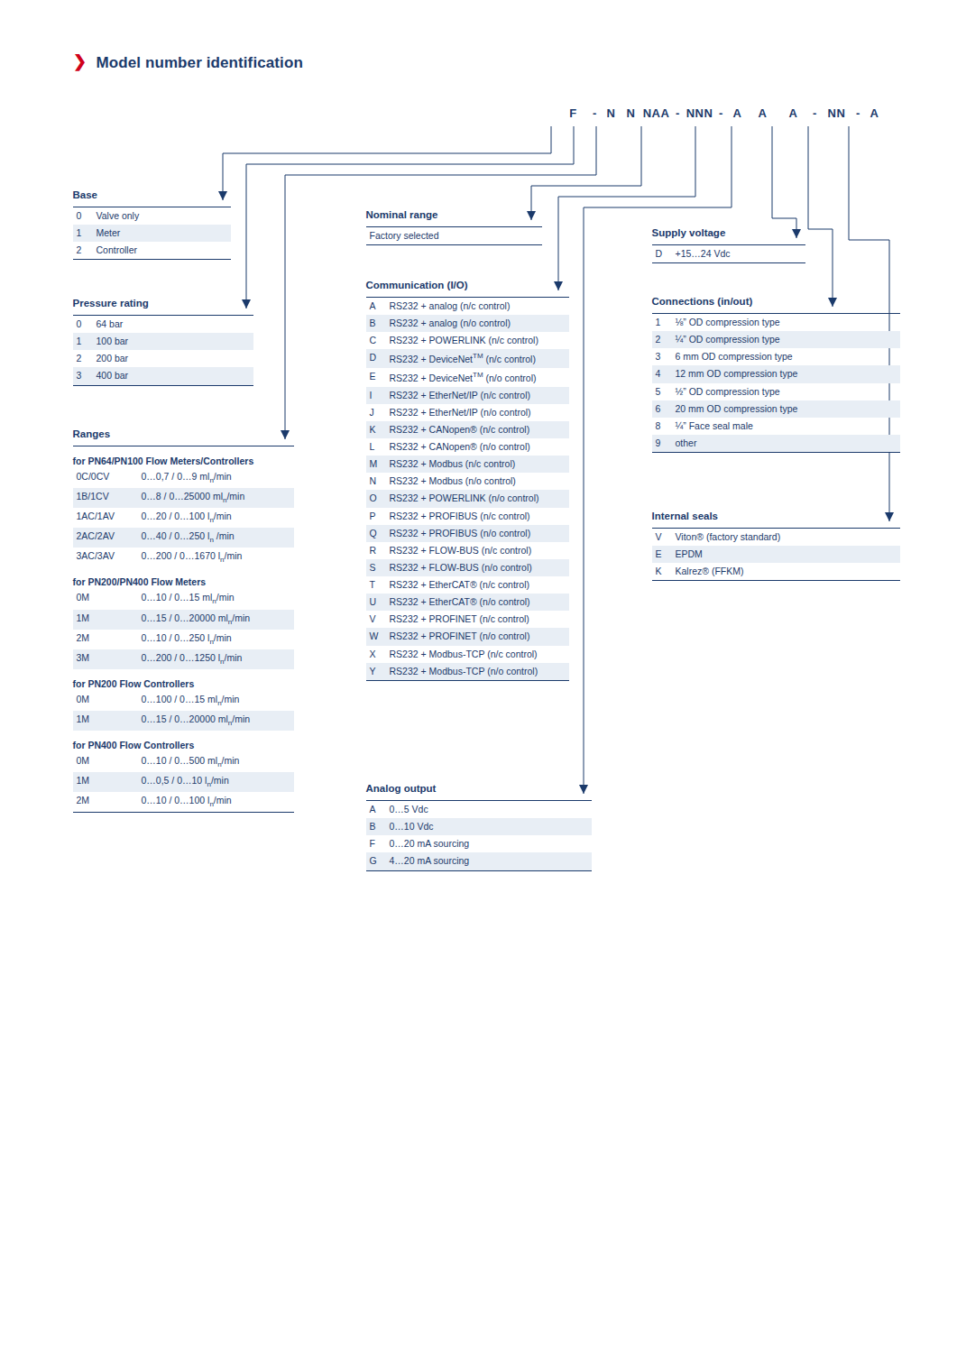❯
Model number identification
F-NNNAA-NNN-AAA-NN-A
Base
| 0 | Valve only |
| 1 | Meter |
| 2 | Controller |
Pressure rating
| 0 | 64 bar |
| 1 | 100 bar |
| 2 | 200 bar |
| 3 | 400 bar |
Ranges
for PN64/PN100 Flow Meters/Controllers
| 0C/0CV | 0…0,7 / 0…9 ml n /min |
| 1B/1CV | 0…8 / 0…25000 ml n /min |
| 1AC/1AV | 0…20 / 0…100 l n /min |
| 2AC/2AV | 0…40 / 0…250 l n /min |
| 3AC/3AV | 0…200 / 0…1670 l n /min |
for PN200/PN400 Flow Meters
| 0M | 0…10 / 0…15 ml n /min |
| 1M | 0…15 / 0…20000 ml n /min |
| 2M | 0…10 / 0…250 l n /min |
| 3M | 0…200 / 0…1250 l n /min |
for PN200 Flow Controllers
| 0M | 0…100 / 0…15 ml n /min |
| 1M | 0…15 / 0…20000 ml n /min |
for PN400 Flow Controllers
| 0M | 0…10 / 0…500 ml n /min |
| 1M | 0…0,5 / 0…10 l n /min |
| 2M | 0…10 / 0…100 l n /min |
Nominal range
| Factory selected |
Communication (I/O)
| A | RS232 + analog (n/c control) |
| B | RS232 + analog (n/o control) |
| C | RS232 + POWERLINK (n/c control) |
| D | RS232 + DeviceNet TM (n/c control) |
| E | RS232 + DeviceNet TM (n/o control) |
| I | RS232 + EtherNet/IP (n/c control) |
| J | RS232 + EtherNet/IP (n/o control) |
| K | RS232 + CANopen® (n/c control) |
| L | RS232 + CANopen® (n/o control) |
| M | RS232 + Modbus (n/c control) |
| N | RS232 + Modbus (n/o control) |
| O | RS232 + POWERLINK (n/o control) |
| P | RS232 + PROFIBUS (n/c control) |
| Q | RS232 + PROFIBUS (n/o control) |
| R | RS232 + FLOW-BUS (n/c control) |
| S | RS232 + FLOW-BUS (n/o control) |
| T | RS232 + EtherCAT® (n/c control) |
| U | RS232 + EtherCAT® (n/o control) |
| V | RS232 + PROFINET (n/c control) |
| W | RS232 + PROFINET (n/o control) |
| X | RS232 + Modbus-TCP (n/c control) |
| Y | RS232 + Modbus-TCP (n/o control) |
Analog output
| A | 0…5 Vdc |
| B | 0…10 Vdc |
| F | 0…20 mA sourcing |
| G | 4…20 mA sourcing |
Supply voltage
| D | +15…24 Vdc |
Connections (in/out)
| 1 | ⅛” OD compression type |
| 2 | ¼” OD compression type |
| 3 | 6 mm OD compression type |
| 4 | 12 mm OD compression type |
| 5 | ½” OD compression type |
| 6 | 20 mm OD compression type |
| 8 | ¼” Face seal male |
| 9 | other |
Internal seals
| V | Viton® (factory standard) |
| E | EPDM |
| K | Kalrez® (FFKM) |